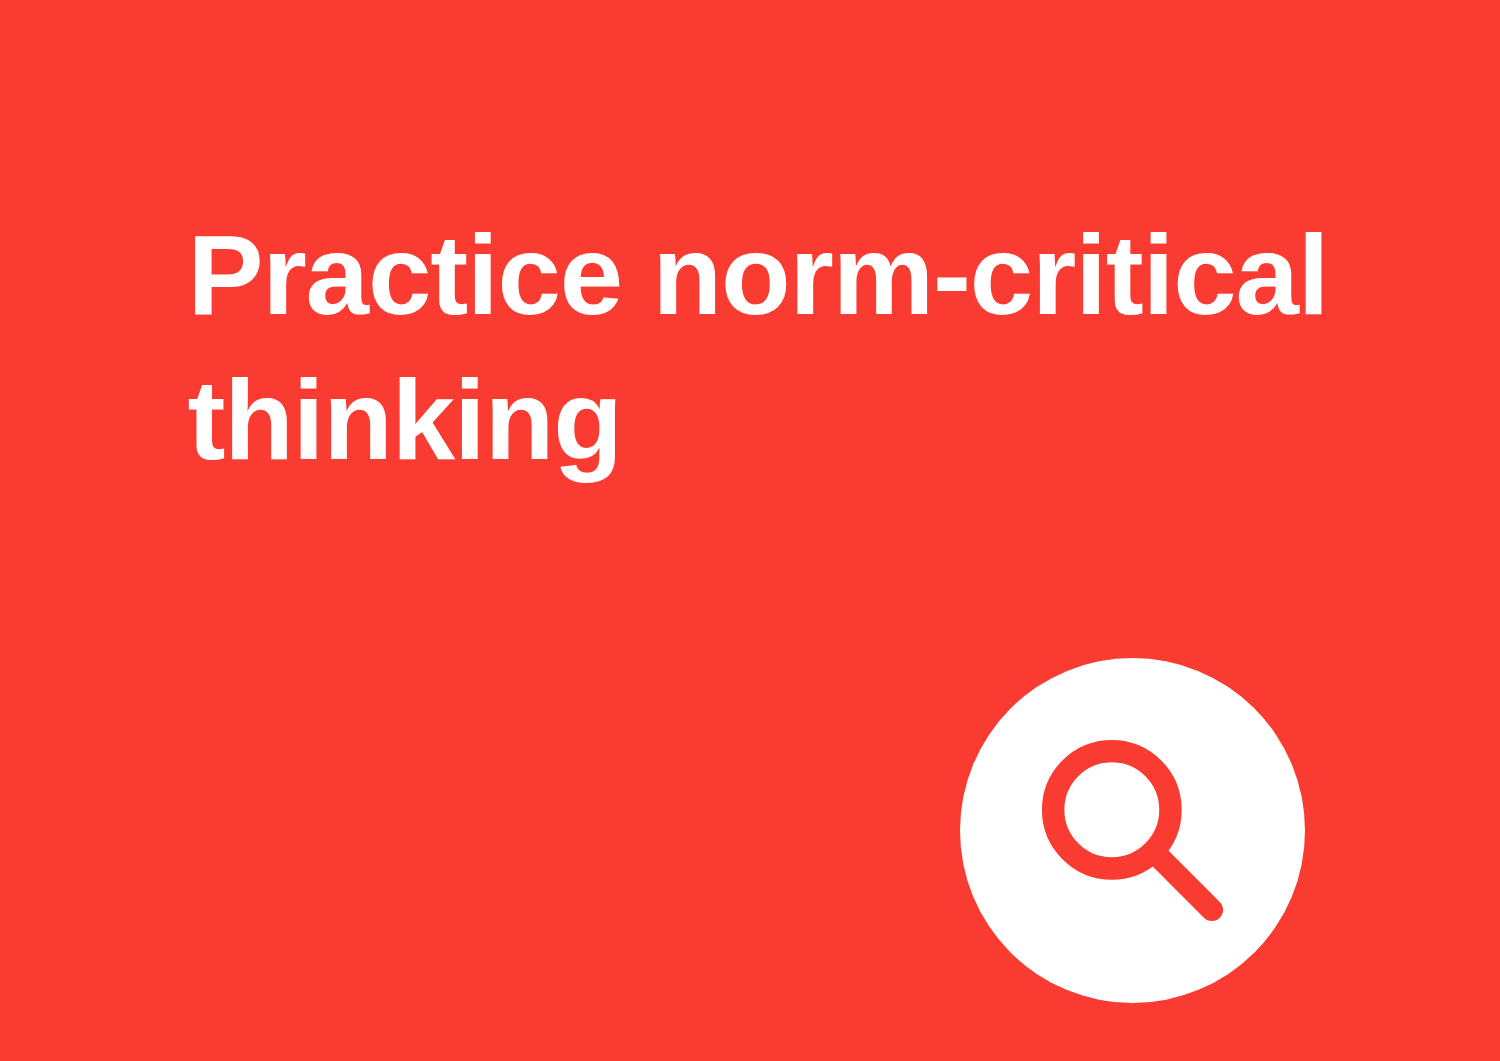Practice norm-critical thinking